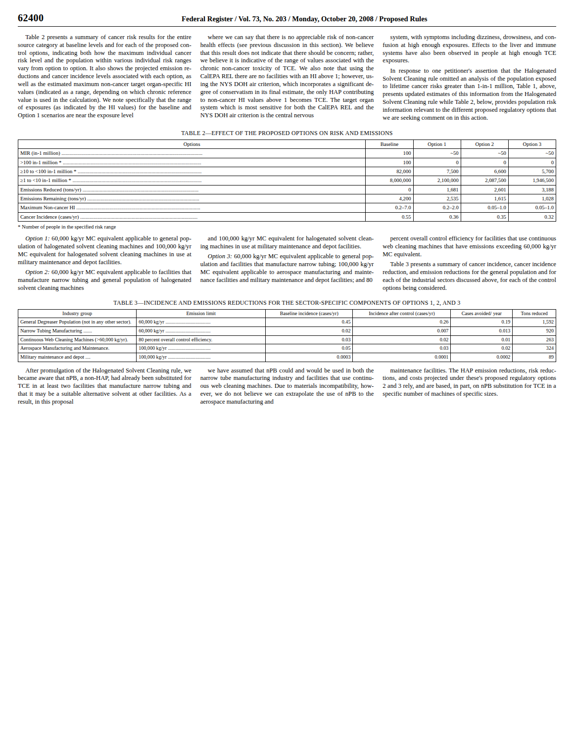62400
Federal Register / Vol. 73, No. 203 / Monday, October 20, 2008 / Proposed Rules
Table 2 presents a summary of cancer risk results for the entire source category at baseline levels and for each of the proposed control options, indicating both how the maximum individual cancer risk level and the population within various individual risk ranges vary from option to option. It also shows the projected emission reductions and cancer incidence levels associated with each option, as well as the estimated maximum non-cancer target organ-specific HI values (indicated as a range, depending on which chronic reference value is used in the calculation). We note specifically that the range of exposures (as indicated by the HI values) for the baseline and Option 1 scenarios are near the exposure level
where we can say that there is no appreciable risk of non-cancer health effects (see previous discussion in this section). We believe that this result does not indicate that there should be concern; rather, we believe it is indicative of the range of values associated with the chronic non-cancer toxicity of TCE. We also note that using the CalEPA REL there are no facilities with an HI above 1; however, using the NYS DOH air criterion, which incorporates a significant degree of conservatism in its final estimate, the only HAP contributing to non-cancer HI values above 1 becomes TCE. The target organ system which is most sensitive for both the CalEPA REL and the NYS DOH air criterion is the central nervous
system, with symptoms including dizziness, drowsiness, and confusion at high enough exposures. Effects to the liver and immune systems have also been observed in people at high enough TCE exposures.
In response to one petitioner's assertion that the Halogenated Solvent Cleaning rule omitted an analysis of the population exposed to lifetime cancer risks greater than 1-in-1 million, Table 1, above, presents updated estimates of this information from the Halogenated Solvent Cleaning rule while Table 2, below, provides population risk information relevant to the different proposed regulatory options that we are seeking comment on in this action.
TABLE 2—EFFECT OF THE PROPOSED OPTIONS ON RISK AND EMISSIONS
| Options | Baseline | Option 1 | Option 2 | Option 3 |
| --- | --- | --- | --- | --- |
| MIR (in-1 million) ........................................................................................................... | 100 | ~50 | ~50 | ~50 |
| >100 in-1 million * ......................................................................................................... | 100 | 0 | 0 | 0 |
| ≥10 to <100 in-1 million * .............................................................................................. | 82,000 | 7,500 | 6,600 | 5,700 |
| ≥1 to <10 in-1 million * .................................................................................................. | 8,000,000 | 2,100,000 | 2,087,500 | 1,946,500 |
| Emissions Reduced (tons/yr) ........................................................................................ | 0 | 1,681 | 2,601 | 3,188 |
| Emissions Remaining (tons/yr) ..................................................................................... | 4,200 | 2,535 | 1,615 | 1,028 |
| Maximum Non-cancer HI .............................................................................................. | 0.2–7.0 | 0.2–2.0 | 0.05–1.0 | 0.05–1.0 |
| Cancer Incidence (cases/yr) ......................................................................................... | 0.55 | 0.36 | 0.35 | 0.32 |
* Number of people in the specified risk range
Option 1: 60,000 kg/yr MC equivalent applicable to general population of halogenated solvent cleaning machines and 100,000 kg/yr MC equivalent for halogenated solvent cleaning machines in use at military maintenance and depot facilities.
Option 2: 60,000 kg/yr MC equivalent applicable to facilities that manufacture narrow tubing and general population of halogenated solvent cleaning machines
and 100,000 kg/yr MC equivalent for halogenated solvent cleaning machines in use at military maintenance and depot facilities.
Option 3: 60,000 kg/yr MC equivalent applicable to general population and facilities that manufacture narrow tubing; 100,000 kg/yr MC equivalent applicable to aerospace manufacturing and maintenance facilities and military maintenance and depot facilities; and 80
percent overall control efficiency for facilities that use continuous web cleaning machines that have emissions exceeding 60,000 kg/yr MC equivalent.
Table 3 presents a summary of cancer incidence, cancer incidence reduction, and emission reductions for the general population and for each of the industrial sectors discussed above, for each of the control options being considered.
TABLE 3—INCIDENCE AND EMISSIONS REDUCTIONS FOR THE SECTOR-SPECIFIC COMPONENTS OF OPTIONS 1, 2, AND 3
| Industry group | Emission limit | Baseline incidence (cases/yr) | Incidence after control (cases/yr) | Cases avoided/ year | Tons reduced |
| --- | --- | --- | --- | --- | --- |
| General Degreaser Population (not in any other sector). | 60,000 kg/yr .................................... | 0.45 | 0.26 | 0.19 | 1,592 |
| Narrow Tubing Manufacturing ....... | 60,000 kg/yr .................................... | 0.02 | 0.007 | 0.013 | 920 |
| Continuous Web Cleaning Machines (>60,000 kg/yr). | 80 percent overall control efficiency. | 0.03 | 0.02 | 0.01 | 263 |
| Aerospace Manufacturing and Maintenance. | 100,000 kg/yr .................................. | 0.05 | 0.03 | 0.02 | 324 |
| Military maintenance and depot .... | 100,000 kg/yr .................................. | 0.0003 | 0.0001 | 0.0002 | 89 |
After promulgation of the Halogenated Solvent Cleaning rule, we became aware that nPB, a non-HAP, had already been substituted for TCE in at least two facilities that manufacture narrow tubing and that it may be a suitable alternative solvent at other facilities. As a result, in this proposal
we have assumed that nPB could and would be used in both the narrow tube manufacturing industry and facilities that use continuous web cleaning machines. Due to materials incompatibility, however, we do not believe we can extrapolate the use of nPB to the aerospace manufacturing and
maintenance facilities. The HAP emission reductions, risk reductions, and costs projected under these's proposed regulatory options 2 and 3 rely, and are based, in part, on nPB substitution for TCE in a specific number of machines of specific sizes.